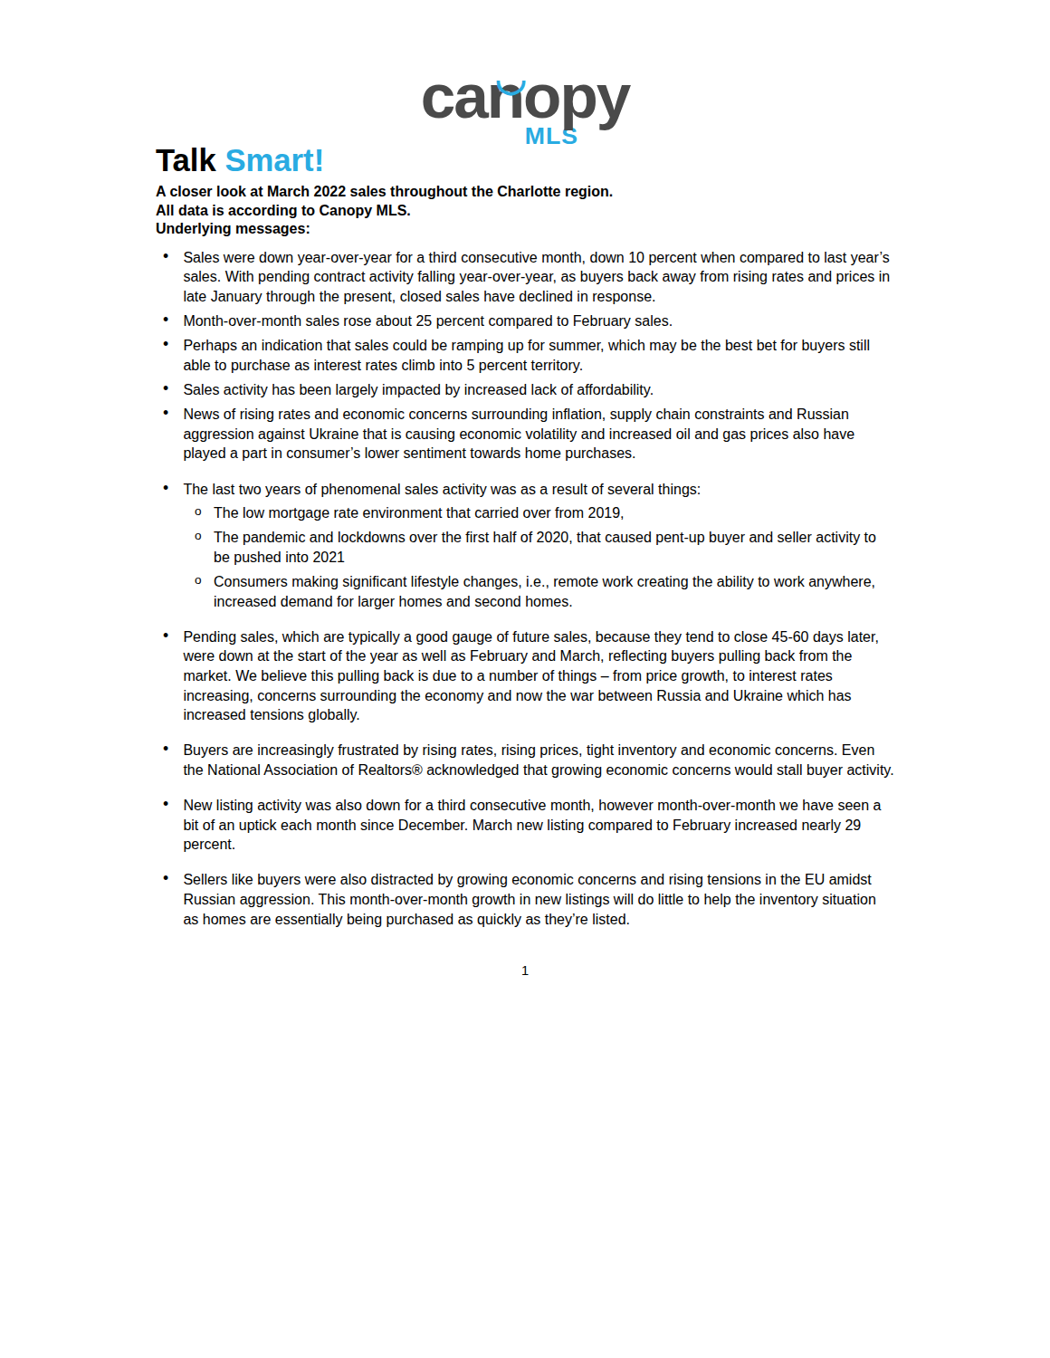canopy◡ MLS
Talk Smart!
A closer look at March 2022 sales throughout the Charlotte region.
All data is according to Canopy MLS.
Underlying messages:
Sales were down year-over-year for a third consecutive month, down 10 percent when compared to last year’s sales. With pending contract activity falling year-over-year, as buyers back away from rising rates and prices in late January through the present, closed sales have declined in response.
Month-over-month sales rose about 25 percent compared to February sales.
Perhaps an indication that sales could be ramping up for summer, which may be the best bet for buyers still able to purchase as interest rates climb into 5 percent territory.
Sales activity has been largely impacted by increased lack of affordability.
News of rising rates and economic concerns surrounding inflation, supply chain constraints and Russian aggression against Ukraine that is causing economic volatility and increased oil and gas prices also have played a part in consumer’s lower sentiment towards home purchases.
The last two years of phenomenal sales activity was as a result of several things:
The low mortgage rate environment that carried over from 2019,
The pandemic and lockdowns over the first half of 2020, that caused pent-up buyer and seller activity to be pushed into 2021
Consumers making significant lifestyle changes, i.e., remote work creating the ability to work anywhere, increased demand for larger homes and second homes.
Pending sales, which are typically a good gauge of future sales, because they tend to close 45-60 days later, were down at the start of the year as well as February and March, reflecting buyers pulling back from the market. We believe this pulling back is due to a number of things – from price growth, to interest rates increasing, concerns surrounding the economy and now the war between Russia and Ukraine which has increased tensions globally.
Buyers are increasingly frustrated by rising rates, rising prices, tight inventory and economic concerns. Even the National Association of Realtors® acknowledged that growing economic concerns would stall buyer activity.
New listing activity was also down for a third consecutive month, however month-over-month we have seen a bit of an uptick each month since December. March new listing compared to February increased nearly 29 percent.
Sellers like buyers were also distracted by growing economic concerns and rising tensions in the EU amidst Russian aggression. This month-over-month growth in new listings will do little to help the inventory situation as homes are essentially being purchased as quickly as they’re listed.
1